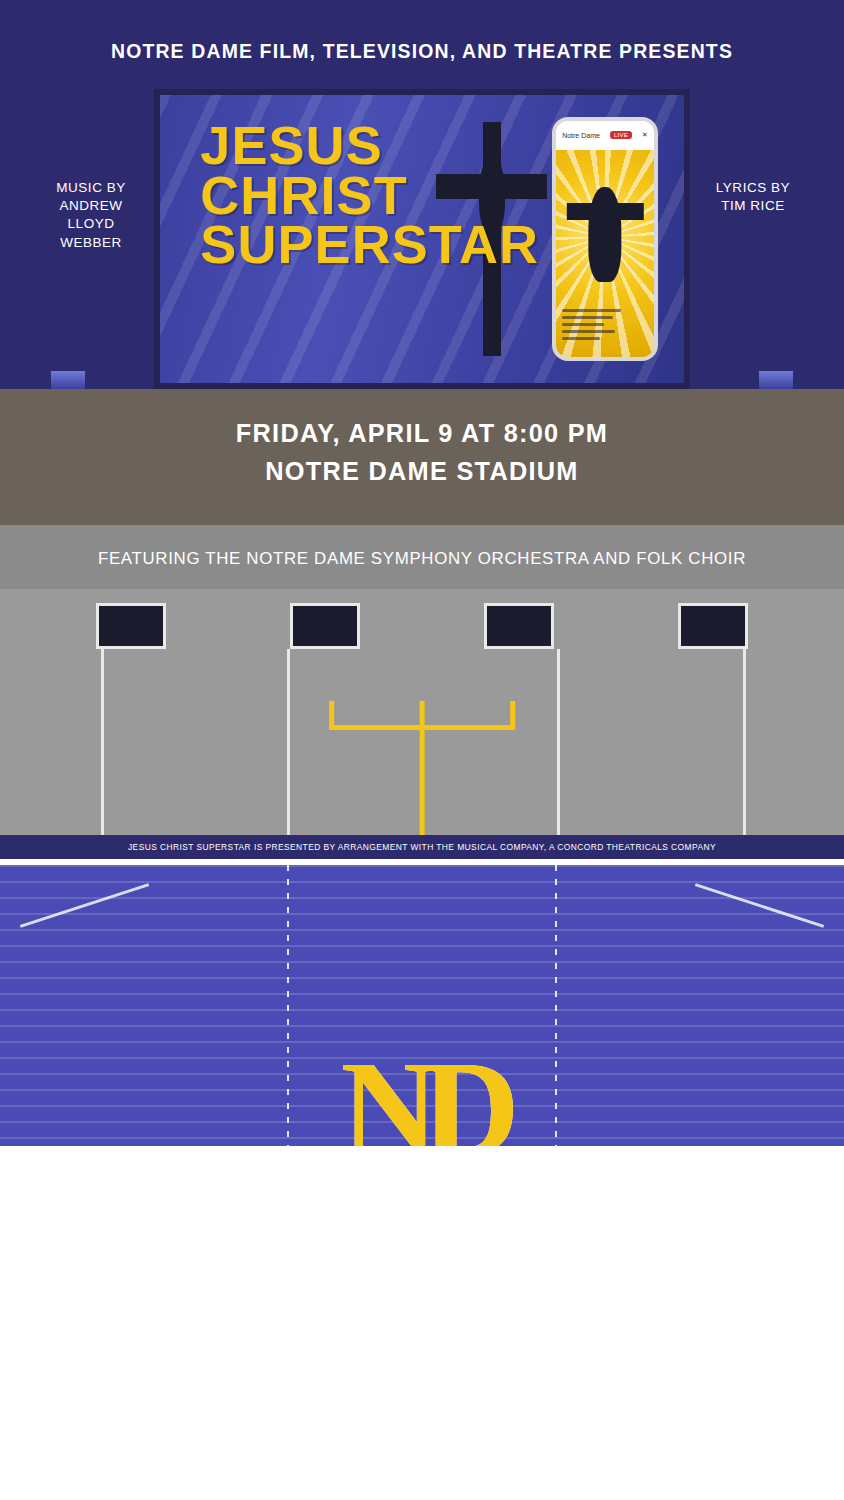Notre Dame Film, Television, and Theatre Presents
Music by
Andrew
Lloyd
Webber
Jesus Christ Superstar
Notre Dame LIVE ✕
Lyrics by
Tim Rice
Friday, April 9 at 8:00 PM
Notre Dame Stadium
Featuring the Notre Dame Symphony Orchestra and Folk Choir
Jesus Christ Superstar is presented by arrangement with The Musical Company, a Concord Theatricals Company
ND